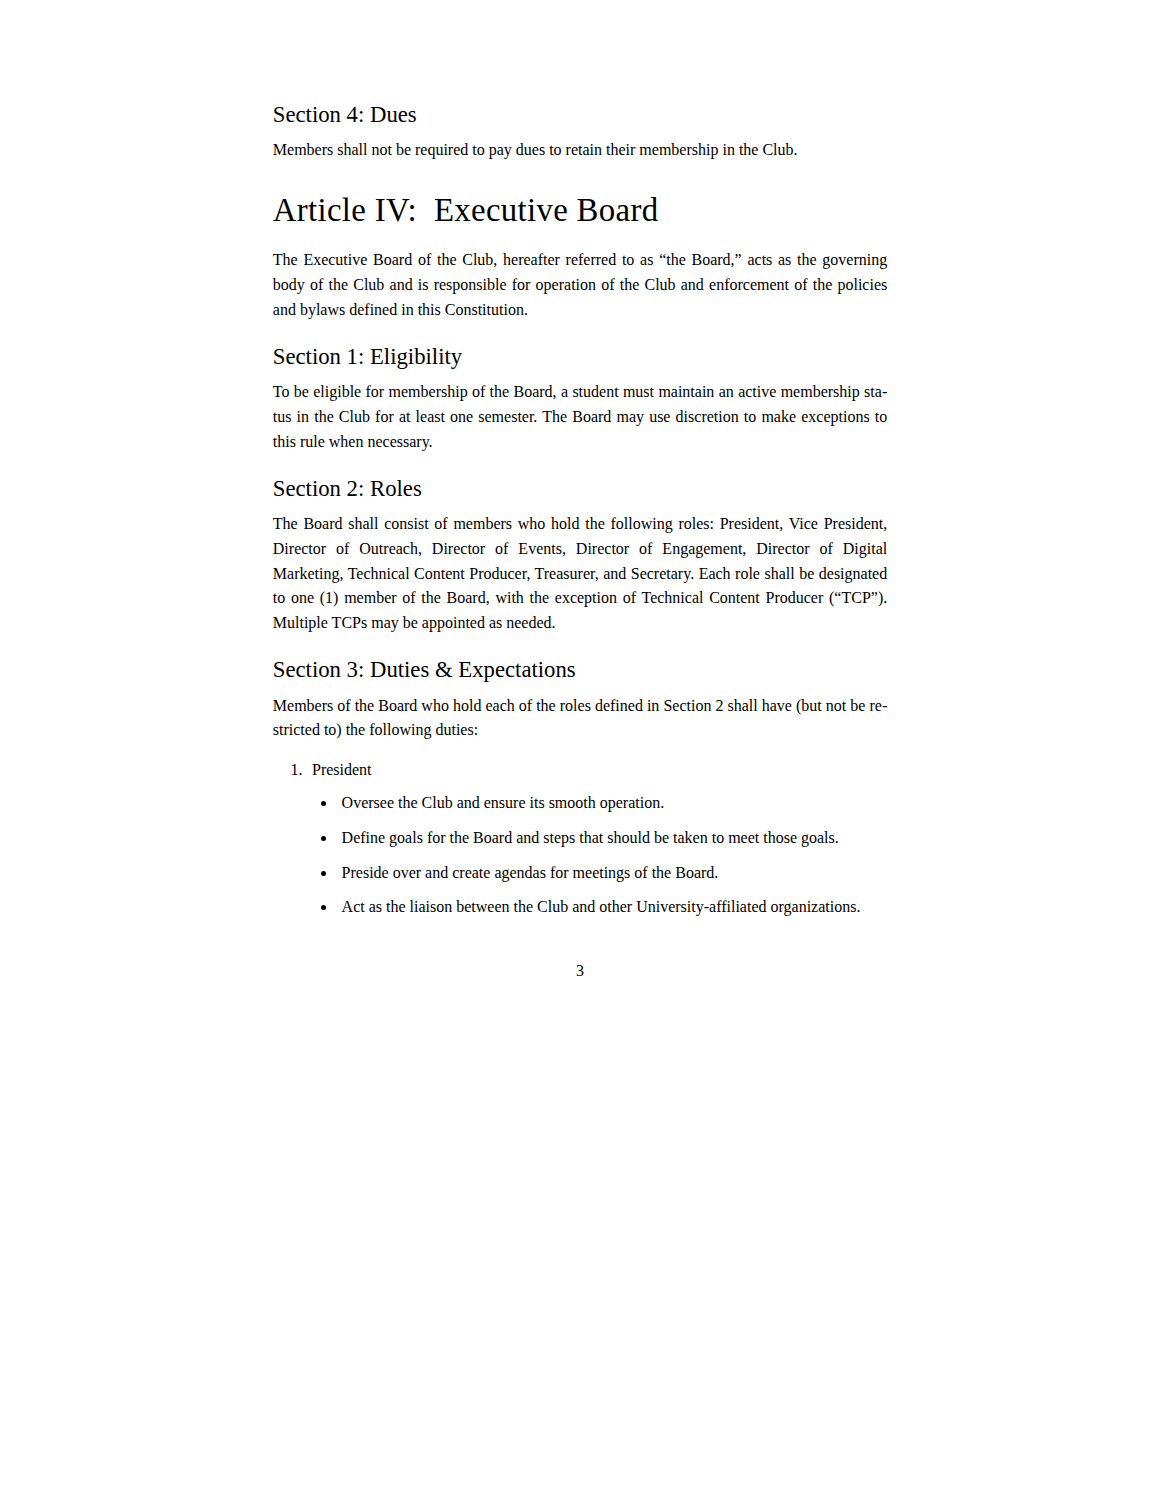Section 4: Dues
Members shall not be required to pay dues to retain their membership in the Club.
Article IV: Executive Board
The Executive Board of the Club, hereafter referred to as “the Board,” acts as the governing body of the Club and is responsible for operation of the Club and enforcement of the policies and bylaws defined in this Constitution.
Section 1: Eligibility
To be eligible for membership of the Board, a student must maintain an active membership status in the Club for at least one semester. The Board may use discretion to make exceptions to this rule when necessary.
Section 2: Roles
The Board shall consist of members who hold the following roles: President, Vice President, Director of Outreach, Director of Events, Director of Engagement, Director of Digital Marketing, Technical Content Producer, Treasurer, and Secretary. Each role shall be designated to one (1) member of the Board, with the exception of Technical Content Producer (“TCP”). Multiple TCPs may be appointed as needed.
Section 3: Duties & Expectations
Members of the Board who hold each of the roles defined in Section 2 shall have (but not be restricted to) the following duties:
President
Oversee the Club and ensure its smooth operation.
Define goals for the Board and steps that should be taken to meet those goals.
Preside over and create agendas for meetings of the Board.
Act as the liaison between the Club and other University-affiliated organizations.
3